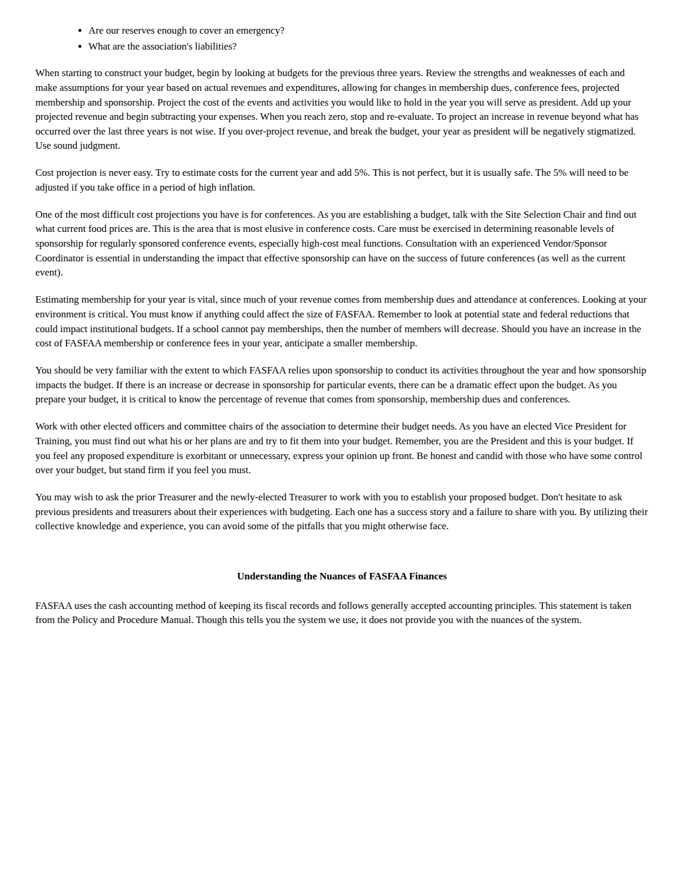Are our reserves enough to cover an emergency?
What are the association's liabilities?
When starting to construct your budget, begin by looking at budgets for the previous three years. Review the strengths and weaknesses of each and make assumptions for your year based on actual revenues and expenditures, allowing for changes in membership dues, conference fees, projected membership and sponsorship. Project the cost of the events and activities you would like to hold in the year you will serve as president. Add up your projected revenue and begin subtracting your expenses. When you reach zero, stop and re-evaluate. To project an increase in revenue beyond what has occurred over the last three years is not wise. If you over-project revenue, and break the budget, your year as president will be negatively stigmatized. Use sound judgment.
Cost projection is never easy. Try to estimate costs for the current year and add 5%. This is not perfect, but it is usually safe. The 5% will need to be adjusted if you take office in a period of high inflation.
One of the most difficult cost projections you have is for conferences. As you are establishing a budget, talk with the Site Selection Chair and find out what current food prices are. This is the area that is most elusive in conference costs. Care must be exercised in determining reasonable levels of sponsorship for regularly sponsored conference events, especially high-cost meal functions. Consultation with an experienced Vendor/Sponsor Coordinator is essential in understanding the impact that effective sponsorship can have on the success of future conferences (as well as the current event).
Estimating membership for your year is vital, since much of your revenue comes from membership dues and attendance at conferences. Looking at your environment is critical. You must know if anything could affect the size of FASFAA. Remember to look at potential state and federal reductions that could impact institutional budgets. If a school cannot pay memberships, then the number of members will decrease. Should you have an increase in the cost of FASFAA membership or conference fees in your year, anticipate a smaller membership.
You should be very familiar with the extent to which FASFAA relies upon sponsorship to conduct its activities throughout the year and how sponsorship impacts the budget. If there is an increase or decrease in sponsorship for particular events, there can be a dramatic effect upon the budget. As you prepare your budget, it is critical to know the percentage of revenue that comes from sponsorship, membership dues and conferences.
Work with other elected officers and committee chairs of the association to determine their budget needs. As you have an elected Vice President for Training, you must find out what his or her plans are and try to fit them into your budget. Remember, you are the President and this is your budget. If you feel any proposed expenditure is exorbitant or unnecessary, express your opinion up front. Be honest and candid with those who have some control over your budget, but stand firm if you feel you must.
You may wish to ask the prior Treasurer and the newly-elected Treasurer to work with you to establish your proposed budget. Don't hesitate to ask previous presidents and treasurers about their experiences with budgeting. Each one has a success story and a failure to share with you. By utilizing their collective knowledge and experience, you can avoid some of the pitfalls that you might otherwise face.
Understanding the Nuances of FASFAA Finances
FASFAA uses the cash accounting method of keeping its fiscal records and follows generally accepted accounting principles. This statement is taken from the Policy and Procedure Manual. Though this tells you the system we use, it does not provide you with the nuances of the system.